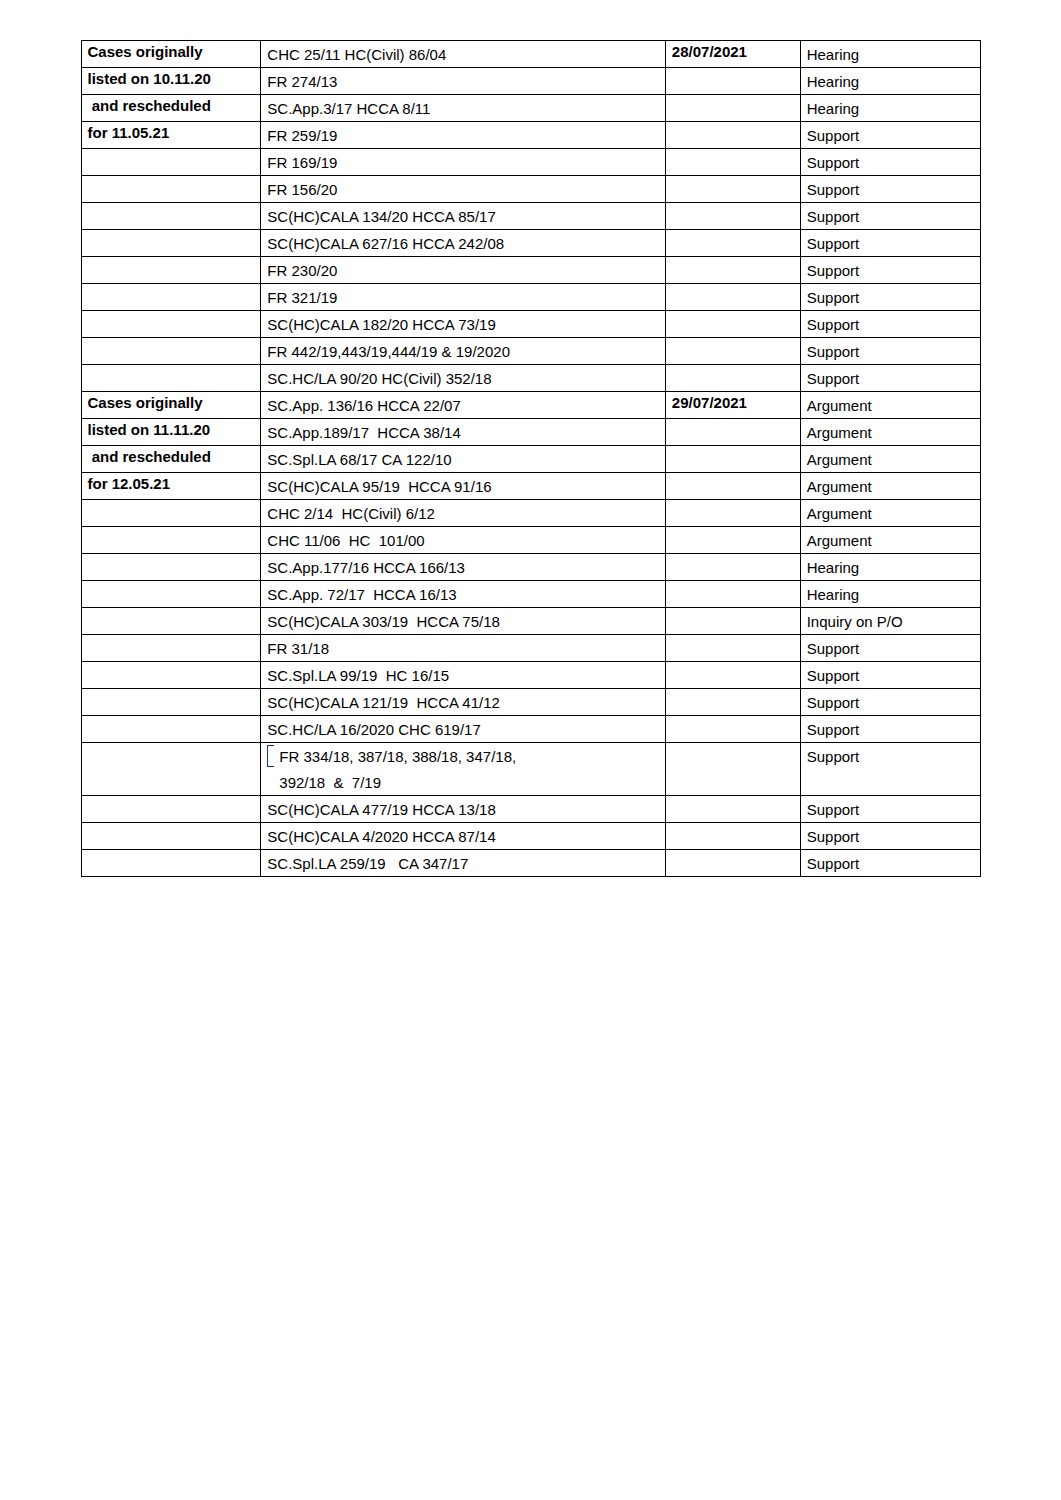| Cases originally | CHC 25/11 HC(Civil) 86/04 | 28/07/2021 | Hearing |
| listed on 10.11.20 | FR 274/13 | | Hearing |
| and rescheduled | SC.App.3/17 HCCA 8/11 | | Hearing |
| for 11.05.21 | FR 259/19 | | Support |
| | FR 169/19 | | Support |
| | FR 156/20 | | Support |
| | SC(HC)CALA 134/20 HCCA 85/17 | | Support |
| | SC(HC)CALA 627/16 HCCA 242/08 | | Support |
| | FR 230/20 | | Support |
| | FR 321/19 | | Support |
| | SC(HC)CALA 182/20 HCCA 73/19 | | Support |
| | FR 442/19,443/19,444/19 & 19/2020 | | Support |
| | SC.HC/LA 90/20 HC(Civil) 352/18 | | Support |
| Cases originally | SC.App. 136/16 HCCA 22/07 | 29/07/2021 | Argument |
| listed on 11.11.20 | SC.App.189/17 HCCA 38/14 | | Argument |
| and rescheduled | SC.Spl.LA 68/17 CA 122/10 | | Argument |
| for 12.05.21 | SC(HC)CALA 95/19 HCCA 91/16 | | Argument |
| | CHC 2/14 HC(Civil) 6/12 | | Argument |
| | CHC 11/06 HC 101/00 | | Argument |
| | SC.App.177/16 HCCA 166/13 | | Hearing |
| | SC.App. 72/17 HCCA 16/13 | | Hearing |
| | SC(HC)CALA 303/19 HCCA 75/18 | | Inquiry on P/O |
| | FR 31/18 | | Support |
| | SC.Spl.LA 99/19 HC 16/15 | | Support |
| | SC(HC)CALA 121/19 HCCA 41/12 | | Support |
| | SC.HC/LA 16/2020 CHC 619/17 | | Support |
| | FR 334/18, 387/18, 388/18, 347/18, | | Support |
| | 392/18 & 7/19 | | |
| | SC(HC)CALA 477/19 HCCA 13/18 | | Support |
| | SC(HC)CALA 4/2020 HCCA 87/14 | | Support |
| | SC.Spl.LA 259/19 CA 347/17 | | Support |